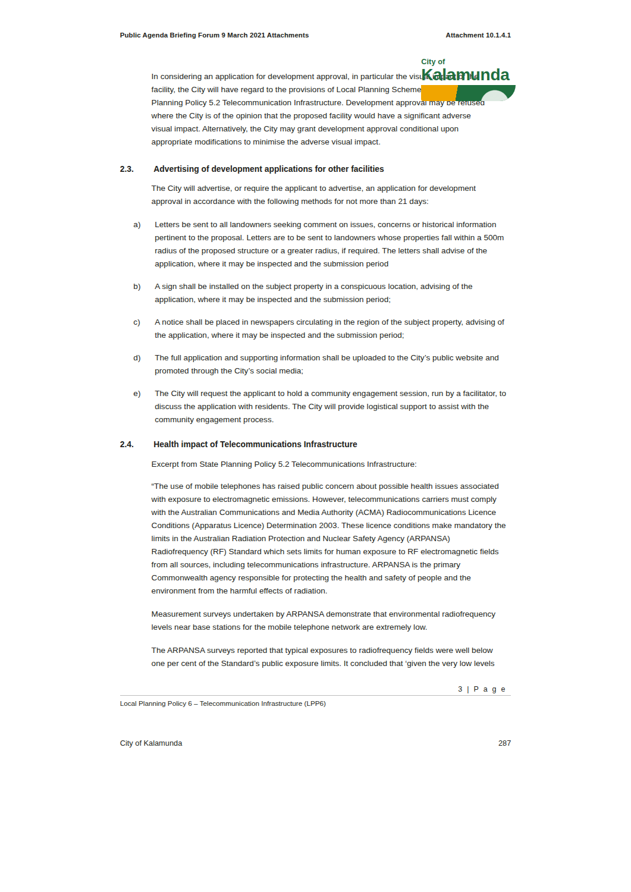Public Agenda Briefing Forum 9 March 2021 Attachments
Attachment 10.1.4.1
City of
Kalamunda
In considering an application for development approval, in particular the visual impact of the facility, the City will have regard to the provisions of Local Planning Scheme No. 3 and State Planning Policy 5.2 Telecommunication Infrastructure. Development approval may be refused where the City is of the opinion that the proposed facility would have a significant adverse visual impact. Alternatively, the City may grant development approval conditional upon appropriate modifications to minimise the adverse visual impact.
2.3. Advertising of development applications for other facilities
The City will advertise, or require the applicant to advertise, an application for development approval in accordance with the following methods for not more than 21 days:
a) Letters be sent to all landowners seeking comment on issues, concerns or historical information pertinent to the proposal. Letters are to be sent to landowners whose properties fall within a 500m radius of the proposed structure or a greater radius, if required. The letters shall advise of the application, where it may be inspected and the submission period
b) A sign shall be installed on the subject property in a conspicuous location, advising of the application, where it may be inspected and the submission period;
c) A notice shall be placed in newspapers circulating in the region of the subject property, advising of the application, where it may be inspected and the submission period;
d) The full application and supporting information shall be uploaded to the City’s public website and promoted through the City’s social media;
e) The City will request the applicant to hold a community engagement session, run by a facilitator, to discuss the application with residents. The City will provide logistical support to assist with the community engagement process.
2.4. Health impact of Telecommunications Infrastructure
Excerpt from State Planning Policy 5.2 Telecommunications Infrastructure:
“The use of mobile telephones has raised public concern about possible health issues associated with exposure to electromagnetic emissions. However, telecommunications carriers must comply with the Australian Communications and Media Authority (ACMA) Radiocommunications Licence Conditions (Apparatus Licence) Determination 2003. These licence conditions make mandatory the limits in the Australian Radiation Protection and Nuclear Safety Agency (ARPANSA) Radiofrequency (RF) Standard which sets limits for human exposure to RF electromagnetic fields from all sources, including telecommunications infrastructure. ARPANSA is the primary Commonwealth agency responsible for protecting the health and safety of people and the environment from the harmful effects of radiation.
Measurement surveys undertaken by ARPANSA demonstrate that environmental radiofrequency levels near base stations for the mobile telephone network are extremely low.
The ARPANSA surveys reported that typical exposures to radiofrequency fields were well below one per cent of the Standard’s public exposure limits. It concluded that ‘given the very low levels
3 | P a g e
Local Planning Policy 6 – Telecommunication Infrastructure (LPP6)
City of Kalamunda
287